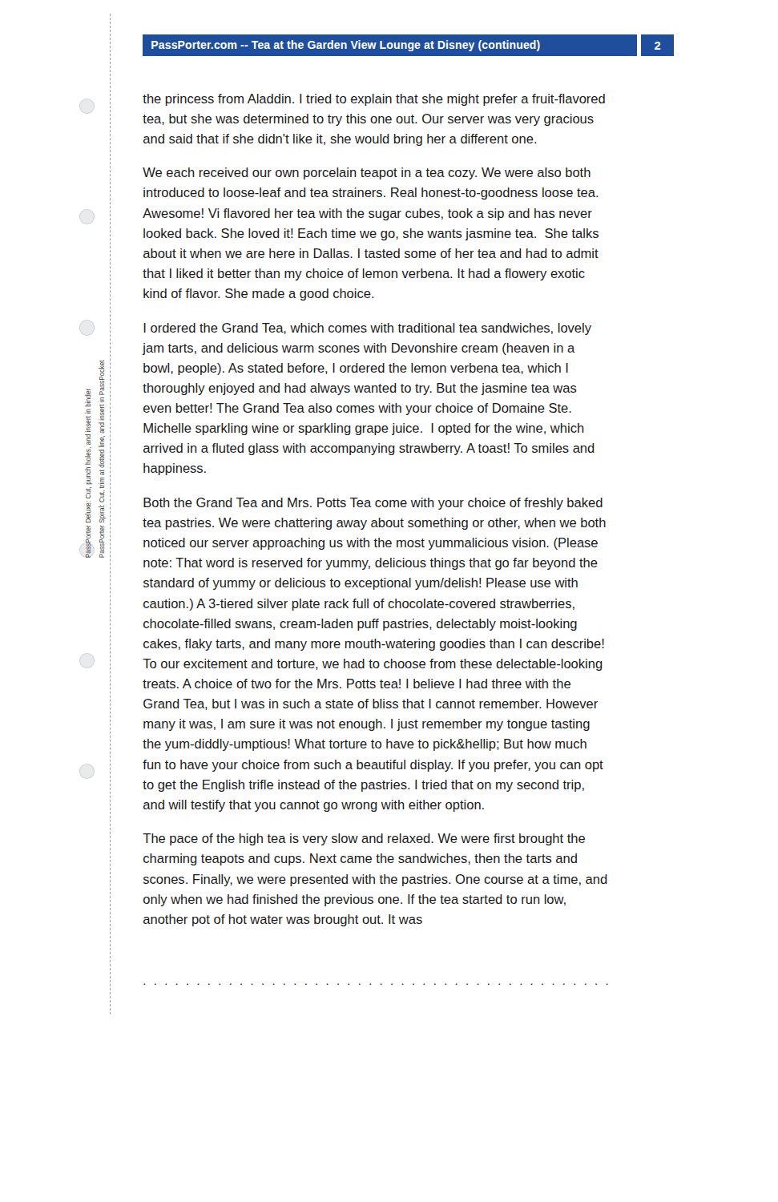PassPorter Deluxe: Cut, punch holes, and insert in binder
PassPorter Spiral: Cut, trim at dotted line, and insert in PassPocket
PassPorter.com -- Tea at the Garden View Lounge at Disney (continued)
2
the princess from Aladdin. I tried to explain that she might prefer a fruit-flavored tea, but she was determined to try this one out. Our server was very gracious and said that if she didn't like it, she would bring her a different one.
We each received our own porcelain teapot in a tea cozy. We were also both introduced to loose-leaf and tea strainers. Real honest-to-goodness loose tea. Awesome! Vi flavored her tea with the sugar cubes, took a sip and has never looked back. She loved it! Each time we go, she wants jasmine tea. She talks about it when we are here in Dallas. I tasted some of her tea and had to admit that I liked it better than my choice of lemon verbena. It had a flowery exotic kind of flavor. She made a good choice.
I ordered the Grand Tea, which comes with traditional tea sandwiches, lovely jam tarts, and delicious warm scones with Devonshire cream (heaven in a bowl, people). As stated before, I ordered the lemon verbena tea, which I thoroughly enjoyed and had always wanted to try. But the jasmine tea was even better! The Grand Tea also comes with your choice of Domaine Ste. Michelle sparkling wine or sparkling grape juice. I opted for the wine, which arrived in a fluted glass with accompanying strawberry. A toast! To smiles and happiness.
Both the Grand Tea and Mrs. Potts Tea come with your choice of freshly baked tea pastries. We were chattering away about something or other, when we both noticed our server approaching us with the most yummalicious vision. (Please note: That word is reserved for yummy, delicious things that go far beyond the standard of yummy or delicious to exceptional yum/delish! Please use with caution.) A 3-tiered silver plate rack full of chocolate-covered strawberries, chocolate-filled swans, cream-laden puff pastries, delectably moist-looking cakes, flaky tarts, and many more mouth-watering goodies than I can describe! To our excitement and torture, we had to choose from these delectable-looking treats. A choice of two for the Mrs. Potts tea! I believe I had three with the Grand Tea, but I was in such a state of bliss that I cannot remember. However many it was, I am sure it was not enough. I just remember my tongue tasting the yum-diddly-umptious! What torture to have to pick&hellip; But how much fun to have your choice from such a beautiful display. If you prefer, you can opt to get the English trifle instead of the pastries. I tried that on my second trip, and will testify that you cannot go wrong with either option.
The pace of the high tea is very slow and relaxed. We were first brought the charming teapots and cups. Next came the sandwiches, then the tarts and scones. Finally, we were presented with the pastries. One course at a time, and only when we had finished the previous one. If the tea started to run low, another pot of hot water was brought out. It was
. . . . . . . . . . . . . . . . . . . . . . . . . . . . . . . . . . . . . . . . . . . . . . . . . . . . . . . . . . . . . .